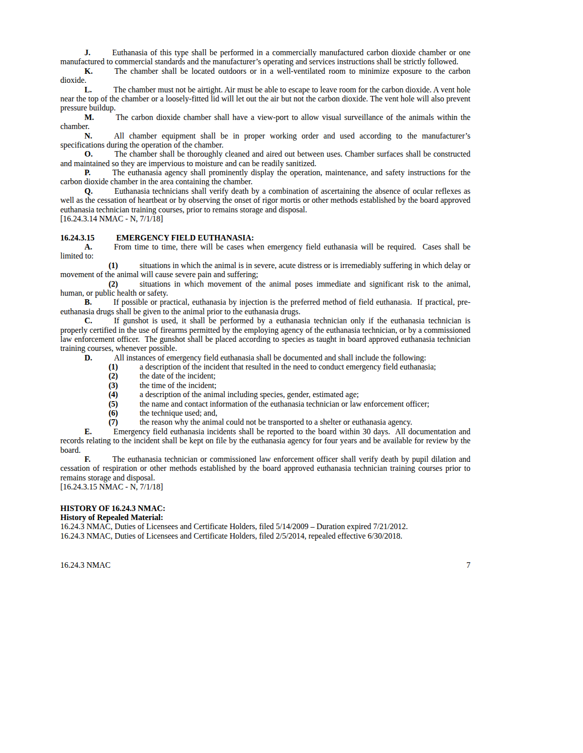J. Euthanasia of this type shall be performed in a commercially manufactured carbon dioxide chamber or one manufactured to commercial standards and the manufacturer’s operating and services instructions shall be strictly followed.
K. The chamber shall be located outdoors or in a well-ventilated room to minimize exposure to the carbon dioxide.
L. The chamber must not be airtight. Air must be able to escape to leave room for the carbon dioxide. A vent hole near the top of the chamber or a loosely-fitted lid will let out the air but not the carbon dioxide. The vent hole will also prevent pressure buildup.
M. The carbon dioxide chamber shall have a view-port to allow visual surveillance of the animals within the chamber.
N. All chamber equipment shall be in proper working order and used according to the manufacturer’s specifications during the operation of the chamber.
O. The chamber shall be thoroughly cleaned and aired out between uses. Chamber surfaces shall be constructed and maintained so they are impervious to moisture and can be readily sanitized.
P. The euthanasia agency shall prominently display the operation, maintenance, and safety instructions for the carbon dioxide chamber in the area containing the chamber.
Q. Euthanasia technicians shall verify death by a combination of ascertaining the absence of ocular reflexes as well as the cessation of heartbeat or by observing the onset of rigor mortis or other methods established by the board approved euthanasia technician training courses, prior to remains storage and disposal.
[16.24.3.14 NMAC - N, 7/1/18]
16.24.3.15 EMERGENCY FIELD EUTHANASIA:
A. From time to time, there will be cases when emergency field euthanasia will be required. Cases shall be limited to:
(1) situations in which the animal is in severe, acute distress or is irremediably suffering in which delay or movement of the animal will cause severe pain and suffering;
(2) situations in which movement of the animal poses immediate and significant risk to the animal, human, or public health or safety.
B. If possible or practical, euthanasia by injection is the preferred method of field euthanasia. If practical, pre-euthanasia drugs shall be given to the animal prior to the euthanasia drugs.
C. If gunshot is used, it shall be performed by a euthanasia technician only if the euthanasia technician is properly certified in the use of firearms permitted by the employing agency of the euthanasia technician, or by a commissioned law enforcement officer. The gunshot shall be placed according to species as taught in board approved euthanasia technician training courses, whenever possible.
D. All instances of emergency field euthanasia shall be documented and shall include the following:
(1) a description of the incident that resulted in the need to conduct emergency field euthanasia;
(2) the date of the incident;
(3) the time of the incident;
(4) a description of the animal including species, gender, estimated age;
(5) the name and contact information of the euthanasia technician or law enforcement officer;
(6) the technique used; and,
(7) the reason why the animal could not be transported to a shelter or euthanasia agency.
E. Emergency field euthanasia incidents shall be reported to the board within 30 days. All documentation and records relating to the incident shall be kept on file by the euthanasia agency for four years and be available for review by the board.
F. The euthanasia technician or commissioned law enforcement officer shall verify death by pupil dilation and cessation of respiration or other methods established by the board approved euthanasia technician training courses prior to remains storage and disposal.
[16.24.3.15 NMAC - N, 7/1/18]
HISTORY OF 16.24.3 NMAC:
History of Repealed Material:
16.24.3 NMAC, Duties of Licensees and Certificate Holders, filed 5/14/2009 – Duration expired 7/21/2012.
16.24.3 NMAC, Duties of Licensees and Certificate Holders, filed 2/5/2014, repealed effective 6/30/2018.
16.24.3 NMAC 7